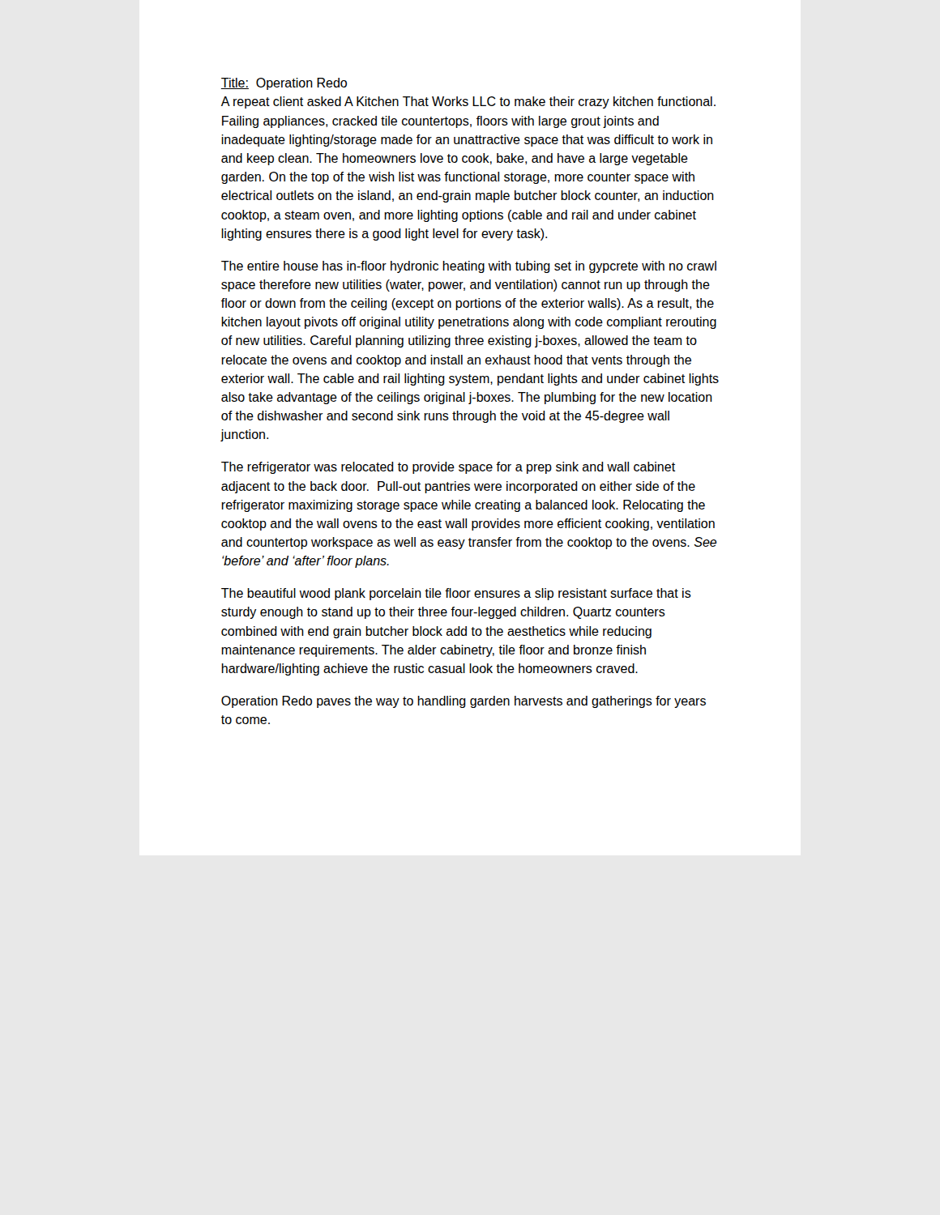Title: Operation Redo
A repeat client asked A Kitchen That Works LLC to make their crazy kitchen functional. Failing appliances, cracked tile countertops, floors with large grout joints and inadequate lighting/storage made for an unattractive space that was difficult to work in and keep clean. The homeowners love to cook, bake, and have a large vegetable garden. On the top of the wish list was functional storage, more counter space with electrical outlets on the island, an end-grain maple butcher block counter, an induction cooktop, a steam oven, and more lighting options (cable and rail and under cabinet lighting ensures there is a good light level for every task).
The entire house has in-floor hydronic heating with tubing set in gypcrete with no crawl space therefore new utilities (water, power, and ventilation) cannot run up through the floor or down from the ceiling (except on portions of the exterior walls). As a result, the kitchen layout pivots off original utility penetrations along with code compliant rerouting of new utilities. Careful planning utilizing three existing j-boxes, allowed the team to relocate the ovens and cooktop and install an exhaust hood that vents through the exterior wall. The cable and rail lighting system, pendant lights and under cabinet lights also take advantage of the ceilings original j-boxes. The plumbing for the new location of the dishwasher and second sink runs through the void at the 45-degree wall junction.
The refrigerator was relocated to provide space for a prep sink and wall cabinet adjacent to the back door. Pull-out pantries were incorporated on either side of the refrigerator maximizing storage space while creating a balanced look. Relocating the cooktop and the wall ovens to the east wall provides more efficient cooking, ventilation and countertop workspace as well as easy transfer from the cooktop to the ovens. See ‘before’ and ‘after’ floor plans.
The beautiful wood plank porcelain tile floor ensures a slip resistant surface that is sturdy enough to stand up to their three four-legged children. Quartz counters combined with end grain butcher block add to the aesthetics while reducing maintenance requirements. The alder cabinetry, tile floor and bronze finish hardware/lighting achieve the rustic casual look the homeowners craved.
Operation Redo paves the way to handling garden harvests and gatherings for years to come.